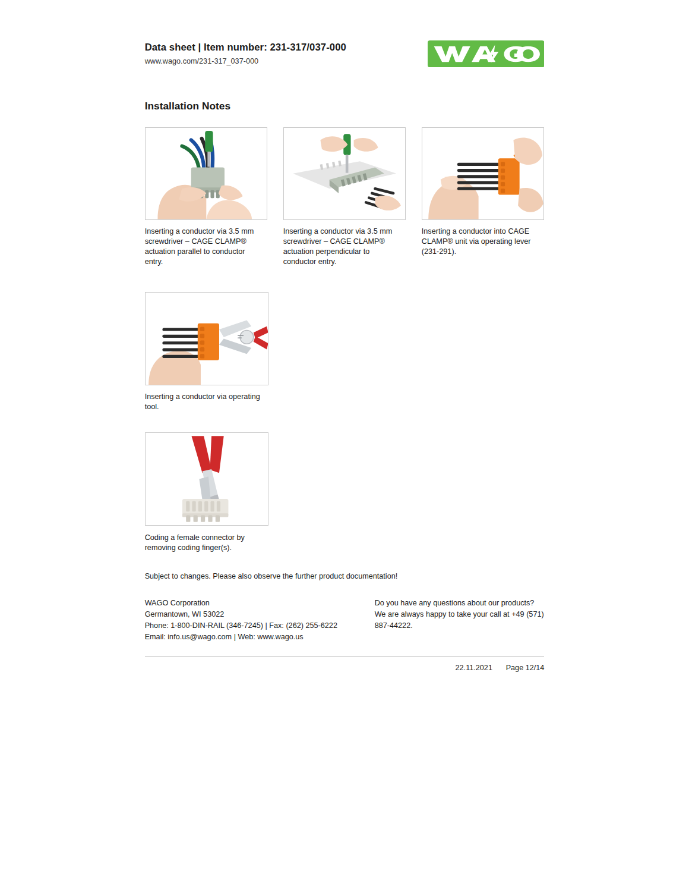Data sheet | Item number: 231-317/037-000
www.wago.com/231-317_037-000
Installation Notes
Inserting a conductor via 3.5 mm screwdriver – CAGE CLAMP® actuation parallel to conductor entry.
Inserting a conductor via 3.5 mm screwdriver – CAGE CLAMP® actuation perpendicular to conductor entry.
Inserting a conductor into CAGE CLAMP® unit via operating lever (231-291).
Inserting a conductor via operating tool.
Coding a female connector by removing coding finger(s).
Subject to changes. Please also observe the further product documentation!
WAGO Corporation
Germantown, WI 53022
Phone: 1-800-DIN-RAIL (346-7245) | Fax: (262) 255-6222
Email: info.us@wago.com | Web: www.wago.us
Do you have any questions about our products?
We are always happy to take your call at +49 (571) 887-44222.
22.11.2021 Page 12/14